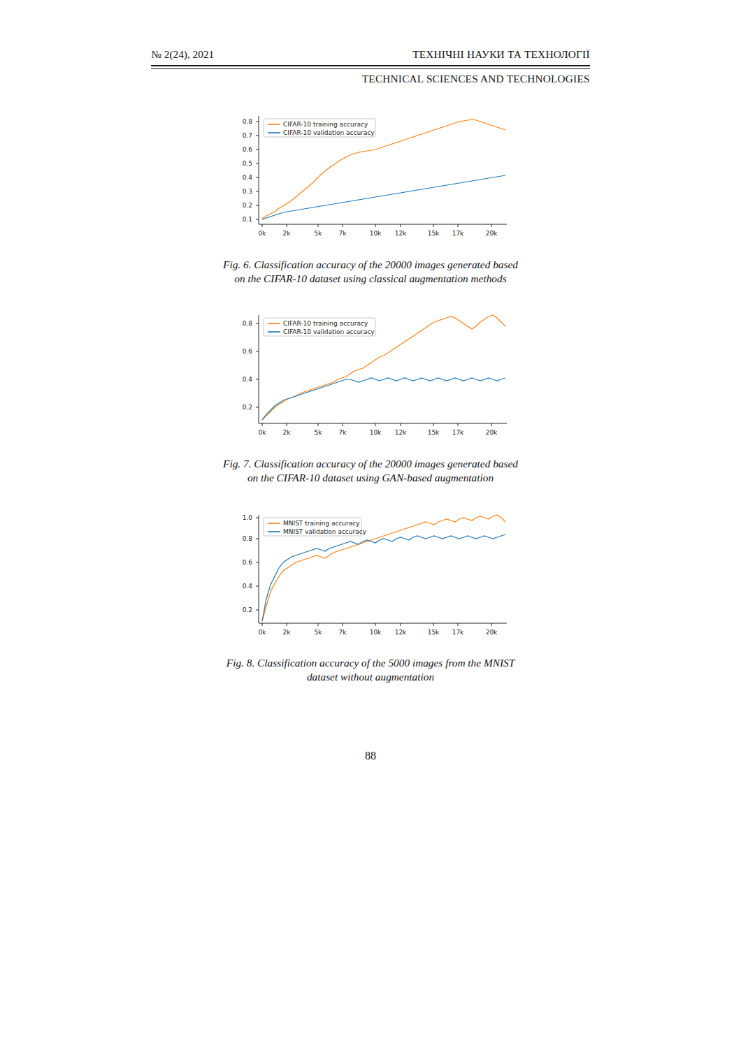№ 2(24), 2021
ТЕХНІЧНІ НАУКИ ТА ТЕХНОЛОГІЇ
TECHNICAL SCIENCES AND TECHNOLOGIES
0.1 0.2 0.3 0.4 0.5 0.6 0.7 0.8 0k 2k 5k 7k 10k 12k 15k 17k 20k CIFAR-10 training accuracy CIFAR-10 validation accuracy
Fig. 6. Classification accuracy of the 20000 images generated based
on the CIFAR-10 dataset using classical augmentation methods
0.2 0.4 0.6 0.8 0k 2k 5k 7k 10k 12k 15k 17k 20k CIFAR-10 training accuracy CIFAR-10 validation accuracy
Fig. 7. Classification accuracy of the 20000 images generated based
on the CIFAR-10 dataset using GAN-based augmentation
0.2 0.4 0.6 0.8 1.0 0k 2k 5k 7k 10k 12k 15k 17k 20k MNIST training accuracy MNIST validation accuracy
Fig. 8. Classification accuracy of the 5000 images from the MNIST
dataset without augmentation
88